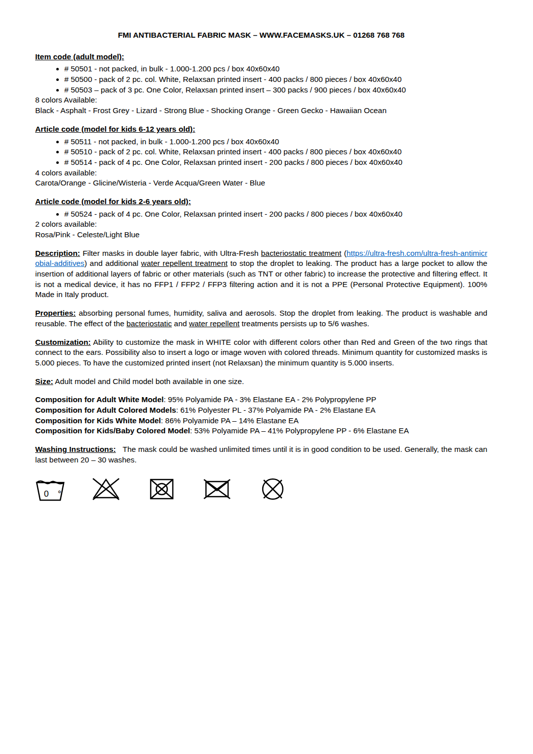FMI ANTIBACTERIAL FABRIC MASK – WWW.FACEMASKS.UK – 01268 768 768
Item code (adult model):
# 50501 - not packed, in bulk - 1.000-1.200 pcs / box 40x60x40
# 50500 - pack of 2 pc. col. White, Relaxsan printed insert - 400 packs / 800 pieces / box 40x60x40
# 50503 – pack of 3 pc. One Color, Relaxsan printed insert – 300 packs / 900 pieces / box 40x60x40
8 colors Available:
Black - Asphalt - Frost Grey - Lizard - Strong Blue - Shocking Orange - Green Gecko - Hawaiian Ocean
Article code (model for kids 6-12 years old):
# 50511 - not packed, in bulk - 1.000-1.200 pcs / box 40x60x40
# 50510 - pack of 2 pc. col. White, Relaxsan printed insert - 400 packs / 800 pieces / box 40x60x40
# 50514 - pack of 4 pc. One Color, Relaxsan printed insert - 200 packs / 800 pieces / box 40x60x40
4 colors available:
Carota/Orange - Glicine/Wisteria - Verde Acqua/Green Water - Blue
Article code (model for kids 2-6 years old):
# 50524 - pack of 4 pc. One Color, Relaxsan printed insert - 200 packs / 800 pieces / box 40x60x40
2 colors available:
Rosa/Pink - Celeste/Light Blue
Description: Filter masks in double layer fabric, with Ultra-Fresh bacteriostatic treatment (https://ultra-fresh.com/ultra-fresh-antimicrobial-additives) and additional water repellent treatment to stop the droplet to leaking. The product has a large pocket to allow the insertion of additional layers of fabric or other materials (such as TNT or other fabric) to increase the protective and filtering effect. It is not a medical device, it has no FFP1 / FFP2 / FFP3 filtering action and it is not a PPE (Personal Protective Equipment). 100% Made in Italy product.
Properties: absorbing personal fumes, humidity, saliva and aerosols. Stop the droplet from leaking. The product is washable and reusable. The effect of the bacteriostatic and water repellent treatments persists up to 5/6 washes.
Customization: Ability to customize the mask in WHITE color with different colors other than Red and Green of the two rings that connect to the ears. Possibility also to insert a logo or image woven with colored threads. Minimum quantity for customized masks is 5.000 pieces. To have the customized printed insert (not Relaxsan) the minimum quantity is 5.000 inserts.
Size: Adult model and Child model both available in one size.
Composition for Adult White Model: 95% Polyamide PA - 3% Elastane EA - 2% Polypropylene PP
Composition for Adult Colored Models: 61% Polyester PL - 37% Polyamide PA - 2% Elastane EA
Composition for Kids White Model: 86% Polyamide PA – 14% Elastane EA
Composition for Kids/Baby Colored Model: 53% Polyamide PA – 41% Polypropylene PP - 6% Elastane EA
Washing Instructions: The mask could be washed unlimited times until it is in good condition to be used. Generally, the mask can last between 20 – 30 washes.
60°